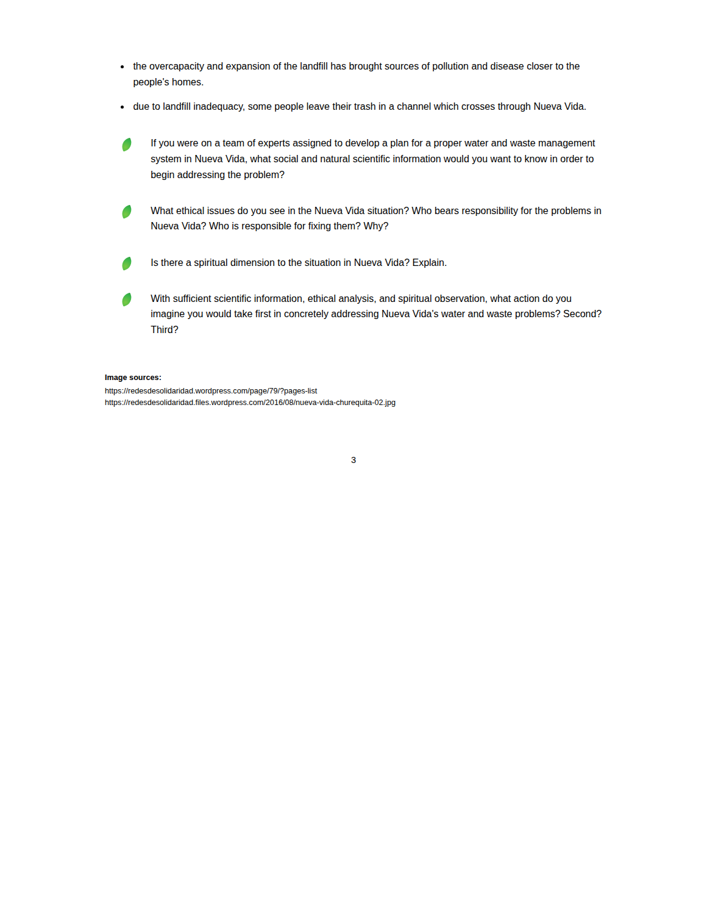the overcapacity and expansion of the landfill has brought sources of pollution and disease closer to the people's homes.
due to landfill inadequacy, some people leave their trash in a channel which crosses through Nueva Vida.
If you were on a team of experts assigned to develop a plan for a proper water and waste management system in Nueva Vida, what social and natural scientific information would you want to know in order to begin addressing the problem?
What ethical issues do you see in the Nueva Vida situation? Who bears responsibility for the problems in Nueva Vida? Who is responsible for fixing them? Why?
Is there a spiritual dimension to the situation in Nueva Vida? Explain.
With sufficient scientific information, ethical analysis, and spiritual observation, what action do you imagine you would take first in concretely addressing Nueva Vida's water and waste problems? Second? Third?
Image sources:
https://redesdesolidaridad.wordpress.com/page/79/?pages-list
https://redesdesolidaridad.files.wordpress.com/2016/08/nueva-vida-churequita-02.jpg
3